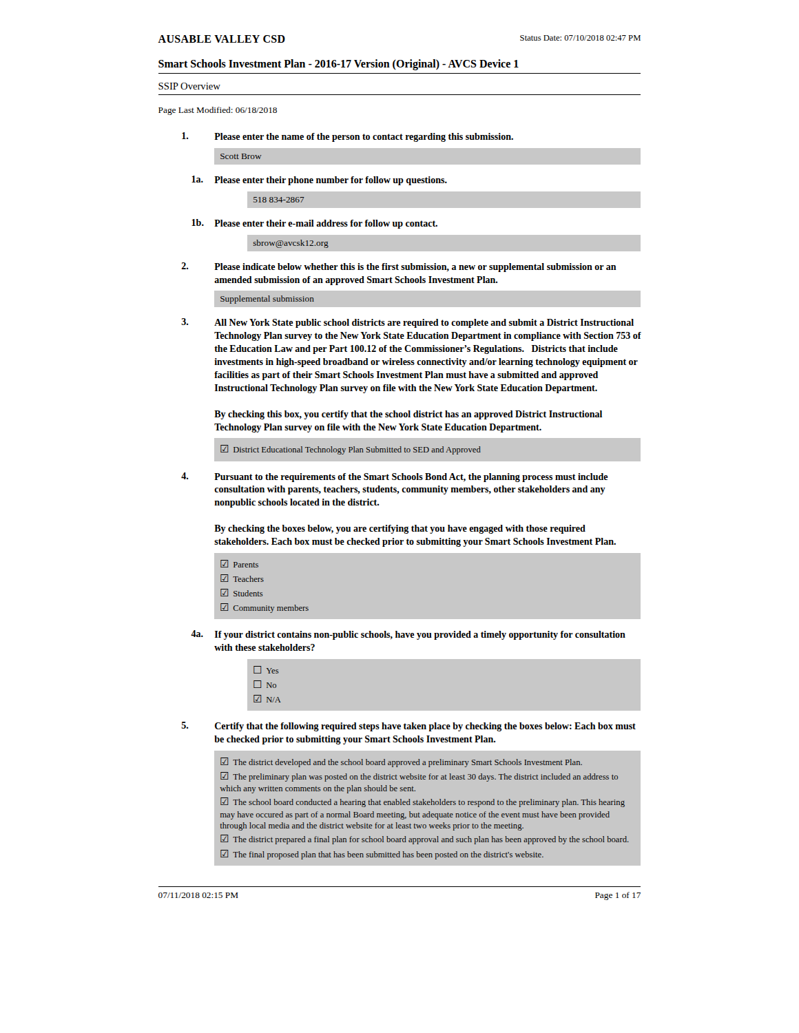AUSABLE VALLEY CSD
Status Date: 07/10/2018 02:47 PM
Smart Schools Investment Plan - 2016-17 Version (Original) - AVCS Device 1
SSIP Overview
Page Last Modified: 06/18/2018
1.
Please enter the name of the person to contact regarding this submission.
Scott Brow
1a.
Please enter their phone number for follow up questions.
518 834-2867
1b.
Please enter their e-mail address for follow up contact.
sbrow@avcsk12.org
2.
Please indicate below whether this is the first submission, a new or supplemental submission or an amended submission of an approved Smart Schools Investment Plan.
Supplemental submission
3.
All New York State public school districts are required to complete and submit a District Instructional Technology Plan survey to the New York State Education Department in compliance with Section 753 of the Education Law and per Part 100.12 of the Commissioner’s Regulations. Districts that include investments in high-speed broadband or wireless connectivity and/or learning technology equipment or facilities as part of their Smart Schools Investment Plan must have a submitted and approved Instructional Technology Plan survey on file with the New York State Education Department.
By checking this box, you certify that the school district has an approved District Instructional Technology Plan survey on file with the New York State Education Department.
District Educational Technology Plan Submitted to SED and Approved
4.
Pursuant to the requirements of the Smart Schools Bond Act, the planning process must include consultation with parents, teachers, students, community members, other stakeholders and any nonpublic schools located in the district.
By checking the boxes below, you are certifying that you have engaged with those required stakeholders. Each box must be checked prior to submitting your Smart Schools Investment Plan.
Parents
Teachers
Students
Community members
4a.
If your district contains non-public schools, have you provided a timely opportunity for consultation with these stakeholders?
Yes
No
N/A
5.
Certify that the following required steps have taken place by checking the boxes below: Each box must be checked prior to submitting your Smart Schools Investment Plan.
The district developed and the school board approved a preliminary Smart Schools Investment Plan.
The preliminary plan was posted on the district website for at least 30 days. The district included an address to which any written comments on the plan should be sent.
The school board conducted a hearing that enabled stakeholders to respond to the preliminary plan. This hearing may have occured as part of a normal Board meeting, but adequate notice of the event must have been provided through local media and the district website for at least two weeks prior to the meeting.
The district prepared a final plan for school board approval and such plan has been approved by the school board.
The final proposed plan that has been submitted has been posted on the district's website.
07/11/2018 02:15 PM
Page 1 of 17